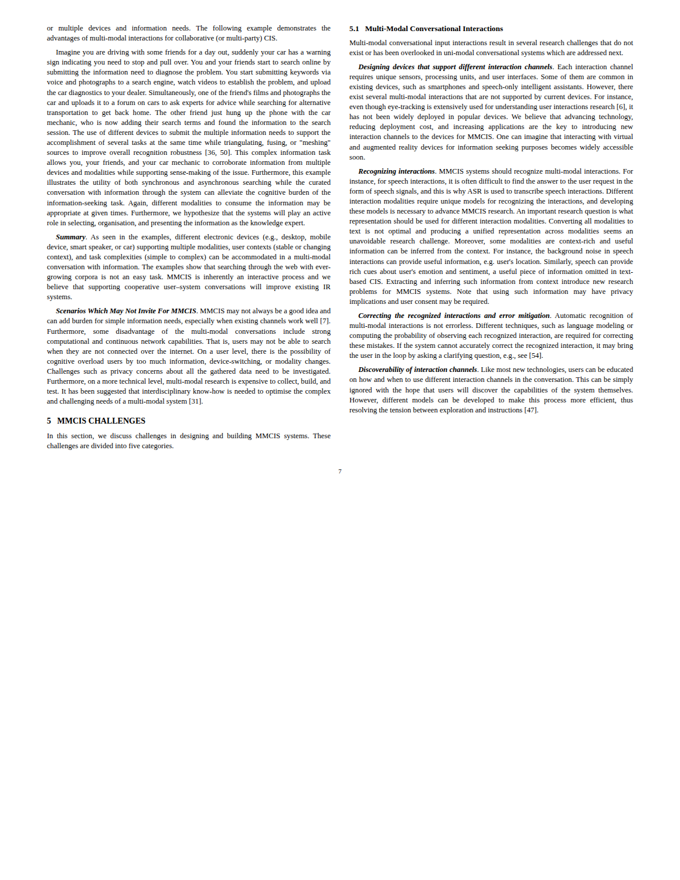or multiple devices and information needs. The following example demonstrates the advantages of multi-modal interactions for collaborative (or multi-party) CIS.
Imagine you are driving with some friends for a day out, suddenly your car has a warning sign indicating you need to stop and pull over. You and your friends start to search online by submitting the information need to diagnose the problem. You start submitting keywords via voice and photographs to a search engine, watch videos to establish the problem, and upload the car diagnostics to your dealer. Simultaneously, one of the friend's films and photographs the car and uploads it to a forum on cars to ask experts for advice while searching for alternative transportation to get back home. The other friend just hung up the phone with the car mechanic, who is now adding their search terms and found the information to the search session. The use of different devices to submit the multiple information needs to support the accomplishment of several tasks at the same time while triangulating, fusing, or "meshing" sources to improve overall recognition robustness [36, 50]. This complex information task allows you, your friends, and your car mechanic to corroborate information from multiple devices and modalities while supporting sense-making of the issue. Furthermore, this example illustrates the utility of both synchronous and asynchronous searching while the curated conversation with information through the system can alleviate the cognitive burden of the information-seeking task. Again, different modalities to consume the information may be appropriate at given times. Furthermore, we hypothesize that the systems will play an active role in selecting, organisation, and presenting the information as the knowledge expert.
Summary. As seen in the examples, different electronic devices (e.g., desktop, mobile device, smart speaker, or car) supporting multiple modalities, user contexts (stable or changing context), and task complexities (simple to complex) can be accommodated in a multi-modal conversation with information. The examples show that searching through the web with ever-growing corpora is not an easy task. MMCIS is inherently an interactive process and we believe that supporting cooperative user–system conversations will improve existing IR systems.
Scenarios Which May Not Invite For MMCIS. MMCIS may not always be a good idea and can add burden for simple information needs, especially when existing channels work well [7]. Furthermore, some disadvantage of the multi-modal conversations include strong computational and continuous network capabilities. That is, users may not be able to search when they are not connected over the internet. On a user level, there is the possibility of cognitive overload users by too much information, device-switching, or modality changes. Challenges such as privacy concerns about all the gathered data need to be investigated. Furthermore, on a more technical level, multi-modal research is expensive to collect, build, and test. It has been suggested that interdisciplinary know-how is needed to optimise the complex and challenging needs of a multi-modal system [31].
5 MMCIS CHALLENGES
In this section, we discuss challenges in designing and building MMCIS systems. These challenges are divided into five categories.
5.1 Multi-Modal Conversational Interactions
Multi-modal conversational input interactions result in several research challenges that do not exist or has been overlooked in uni-modal conversational systems which are addressed next.
Designing devices that support different interaction channels. Each interaction channel requires unique sensors, processing units, and user interfaces. Some of them are common in existing devices, such as smartphones and speech-only intelligent assistants. However, there exist several multi-modal interactions that are not supported by current devices. For instance, even though eye-tracking is extensively used for understanding user interactions research [6], it has not been widely deployed in popular devices. We believe that advancing technology, reducing deployment cost, and increasing applications are the key to introducing new interaction channels to the devices for MMCIS. One can imagine that interacting with virtual and augmented reality devices for information seeking purposes becomes widely accessible soon.
Recognizing interactions. MMCIS systems should recognize multi-modal interactions. For instance, for speech interactions, it is often difficult to find the answer to the user request in the form of speech signals, and this is why ASR is used to transcribe speech interactions. Different interaction modalities require unique models for recognizing the interactions, and developing these models is necessary to advance MMCIS research. An important research question is what representation should be used for different interaction modalities. Converting all modalities to text is not optimal and producing a unified representation across modalities seems an unavoidable research challenge. Moreover, some modalities are context-rich and useful information can be inferred from the context. For instance, the background noise in speech interactions can provide useful information, e.g. user's location. Similarly, speech can provide rich cues about user's emotion and sentiment, a useful piece of information omitted in text-based CIS. Extracting and inferring such information from context introduce new research problems for MMCIS systems. Note that using such information may have privacy implications and user consent may be required.
Correcting the recognized interactions and error mitigation. Automatic recognition of multi-modal interactions is not errorless. Different techniques, such as language modeling or computing the probability of observing each recognized interaction, are required for correcting these mistakes. If the system cannot accurately correct the recognized interaction, it may bring the user in the loop by asking a clarifying question, e.g., see [54].
Discoverability of interaction channels. Like most new technologies, users can be educated on how and when to use different interaction channels in the conversation. This can be simply ignored with the hope that users will discover the capabilities of the system themselves. However, different models can be developed to make this process more efficient, thus resolving the tension between exploration and instructions [47].
7